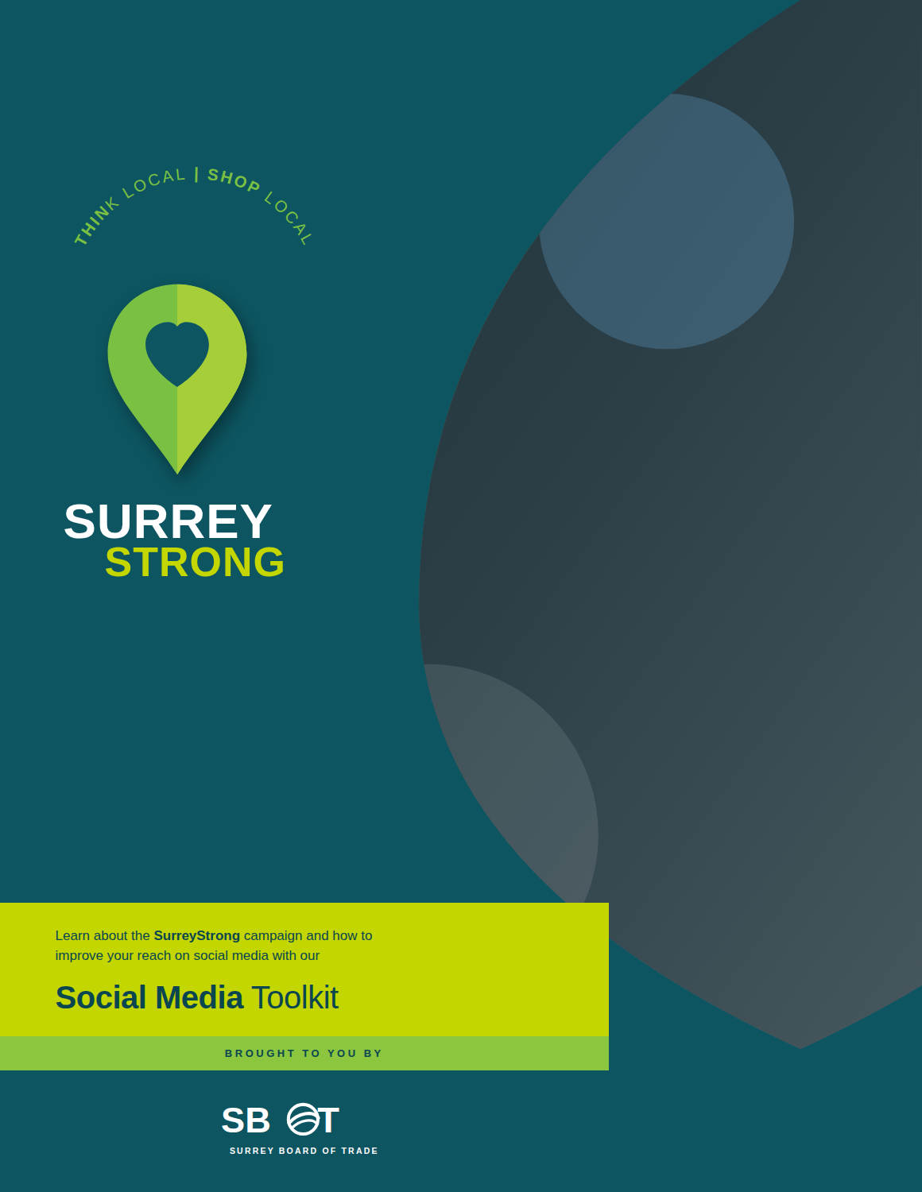THINK LOCAL | SHOP LOCAL
Surrey Strong
Learn about the SurreyStrong campaign and how to improve your reach on social media with our
Social Media Toolkit
Brought to you by
SB T
Surrey Board of Trade